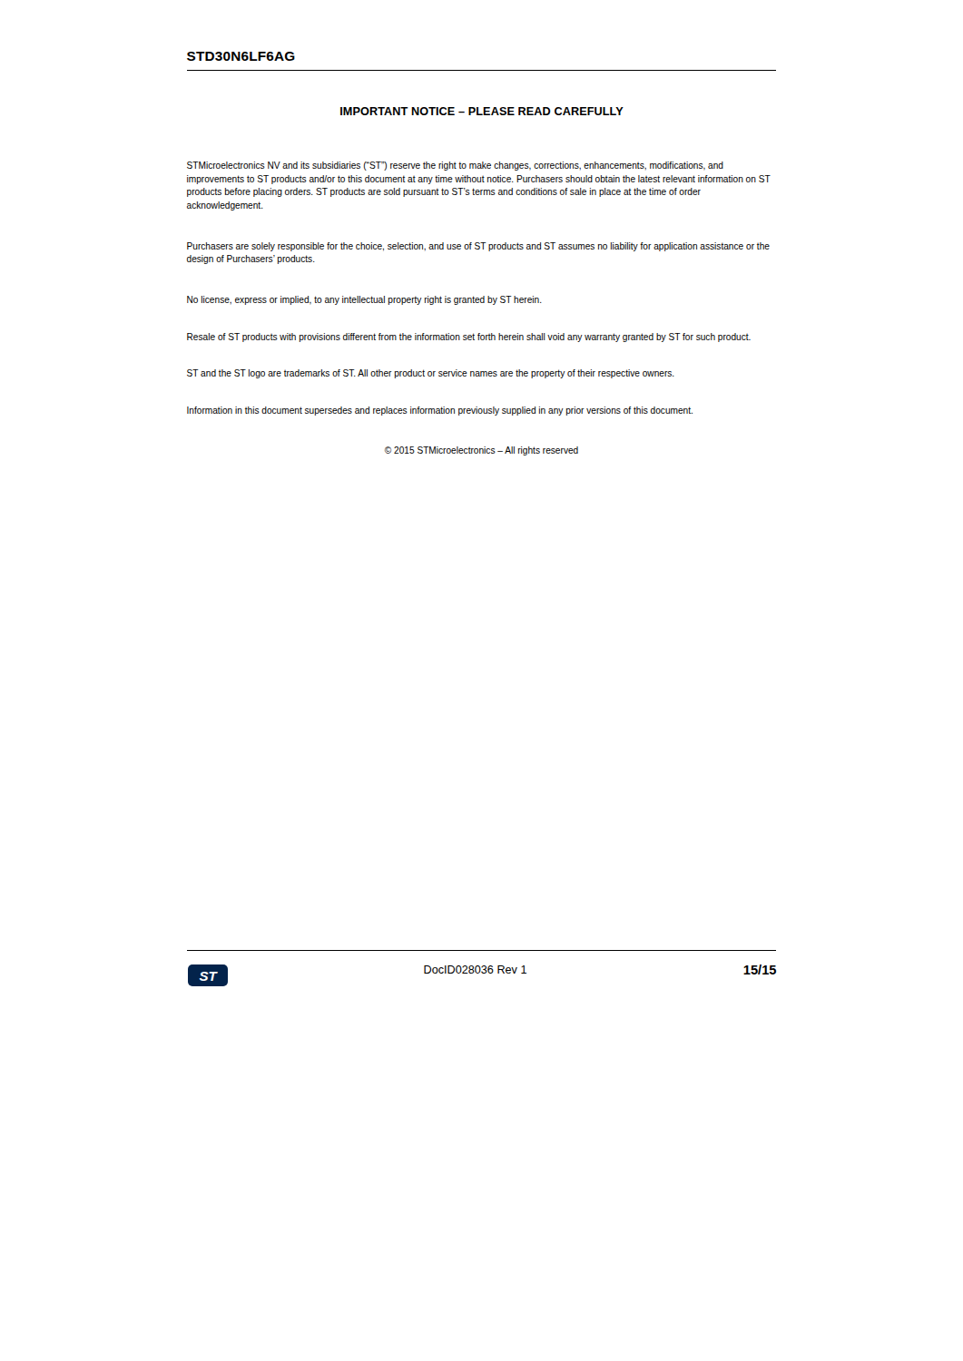STD30N6LF6AG
IMPORTANT NOTICE – PLEASE READ CAREFULLY
STMicroelectronics NV and its subsidiaries (“ST”) reserve the right to make changes, corrections, enhancements, modifications, and improvements to ST products and/or to this document at any time without notice. Purchasers should obtain the latest relevant information on ST products before placing orders. ST products are sold pursuant to ST’s terms and conditions of sale in place at the time of order acknowledgement.
Purchasers are solely responsible for the choice, selection, and use of ST products and ST assumes no liability for application assistance or the design of Purchasers’ products.
No license, express or implied, to any intellectual property right is granted by ST herein.
Resale of ST products with provisions different from the information set forth herein shall void any warranty granted by ST for such product.
ST and the ST logo are trademarks of ST. All other product or service names are the property of their respective owners.
Information in this document supersedes and replaces information previously supplied in any prior versions of this document.
© 2015 STMicroelectronics – All rights reserved
ST
DocID028036 Rev 1
15/15